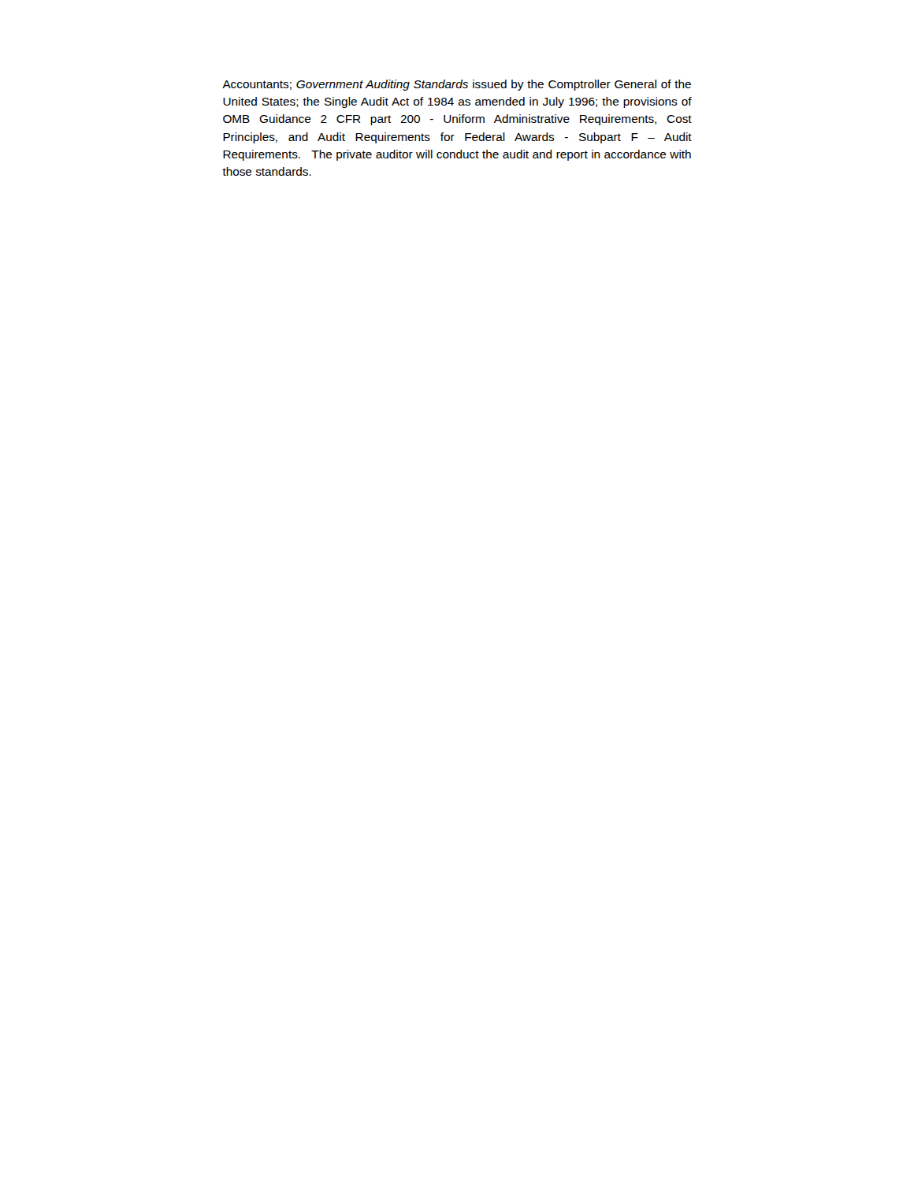Accountants; Government Auditing Standards issued by the Comptroller General of the United States; the Single Audit Act of 1984 as amended in July 1996; the provisions of OMB Guidance 2 CFR part 200 - Uniform Administrative Requirements, Cost Principles, and Audit Requirements for Federal Awards - Subpart F – Audit Requirements. The private auditor will conduct the audit and report in accordance with those standards.